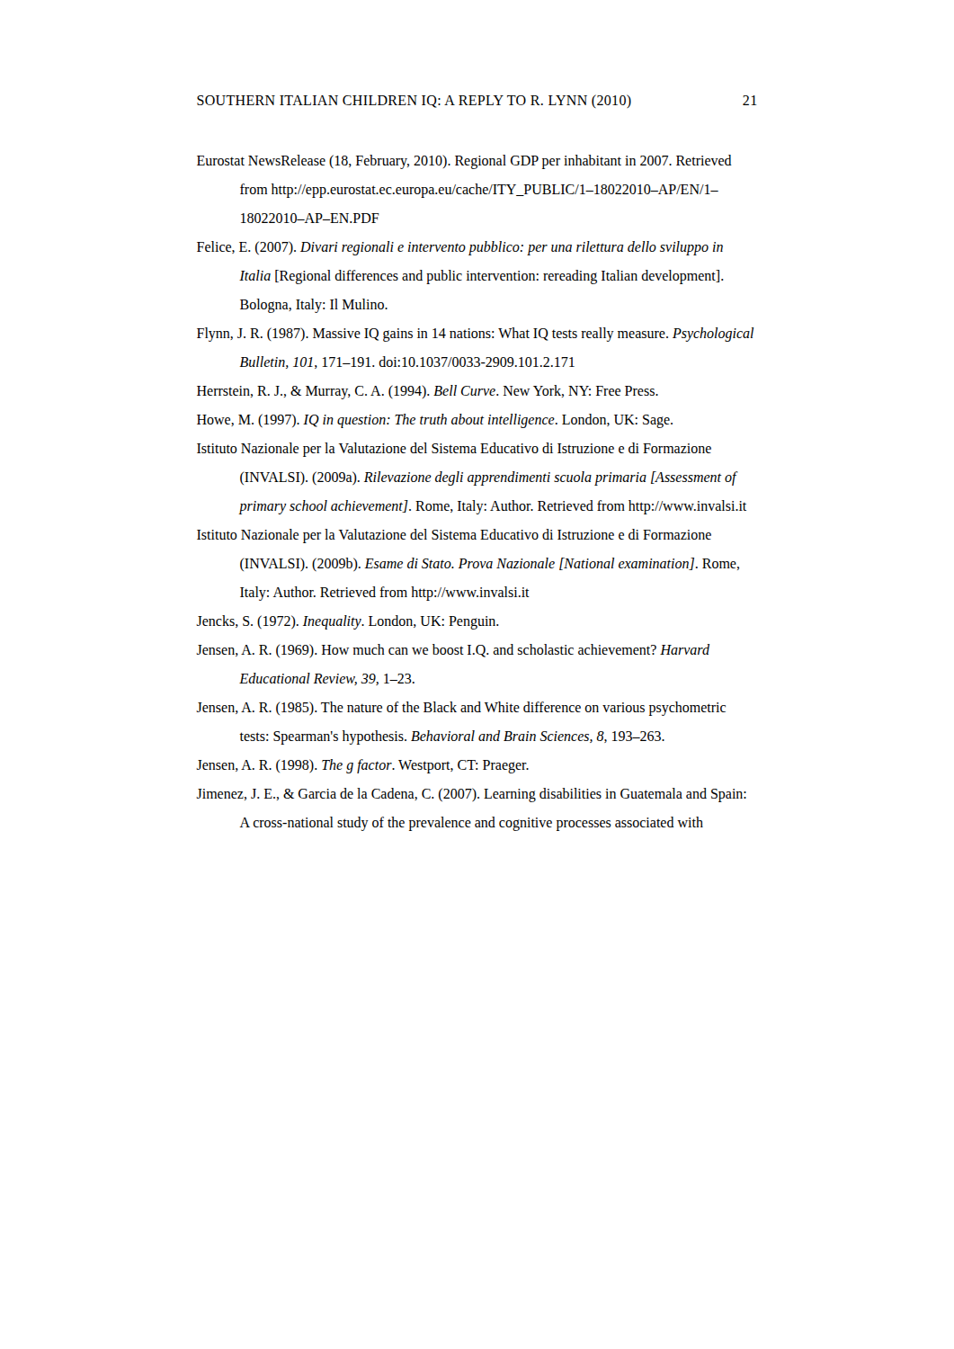Southern Italian Children IQ: A Reply to R. Lynn (2010) 21
Eurostat NewsRelease (18, February, 2010). Regional GDP per inhabitant in 2007. Retrieved from http://epp.eurostat.ec.europa.eu/cache/ITY_PUBLIC/1–18022010–AP/EN/1–18022010–AP–EN.PDF
Felice, E. (2007). Divari regionali e intervento pubblico: per una rilettura dello sviluppo in Italia [Regional differences and public intervention: rereading Italian development]. Bologna, Italy: Il Mulino.
Flynn, J. R. (1987). Massive IQ gains in 14 nations: What IQ tests really measure. Psychological Bulletin, 101, 171–191. doi:10.1037/0033-2909.101.2.171
Herrstein, R. J., & Murray, C. A. (1994). Bell Curve. New York, NY: Free Press.
Howe, M. (1997). IQ in question: The truth about intelligence. London, UK: Sage.
Istituto Nazionale per la Valutazione del Sistema Educativo di Istruzione e di Formazione (INVALSI). (2009a). Rilevazione degli apprendimenti scuola primaria [Assessment of primary school achievement]. Rome, Italy: Author. Retrieved from http://www.invalsi.it
Istituto Nazionale per la Valutazione del Sistema Educativo di Istruzione e di Formazione (INVALSI). (2009b). Esame di Stato. Prova Nazionale [National examination]. Rome, Italy: Author. Retrieved from http://www.invalsi.it
Jencks, S. (1972). Inequality. London, UK: Penguin.
Jensen, A. R. (1969). How much can we boost I.Q. and scholastic achievement? Harvard Educational Review, 39, 1–23.
Jensen, A. R. (1985). The nature of the Black and White difference on various psychometric tests: Spearman's hypothesis. Behavioral and Brain Sciences, 8, 193–263.
Jensen, A. R. (1998). The g factor. Westport, CT: Praeger.
Jimenez, J. E., & Garcia de la Cadena, C. (2007). Learning disabilities in Guatemala and Spain: A cross-national study of the prevalence and cognitive processes associated with